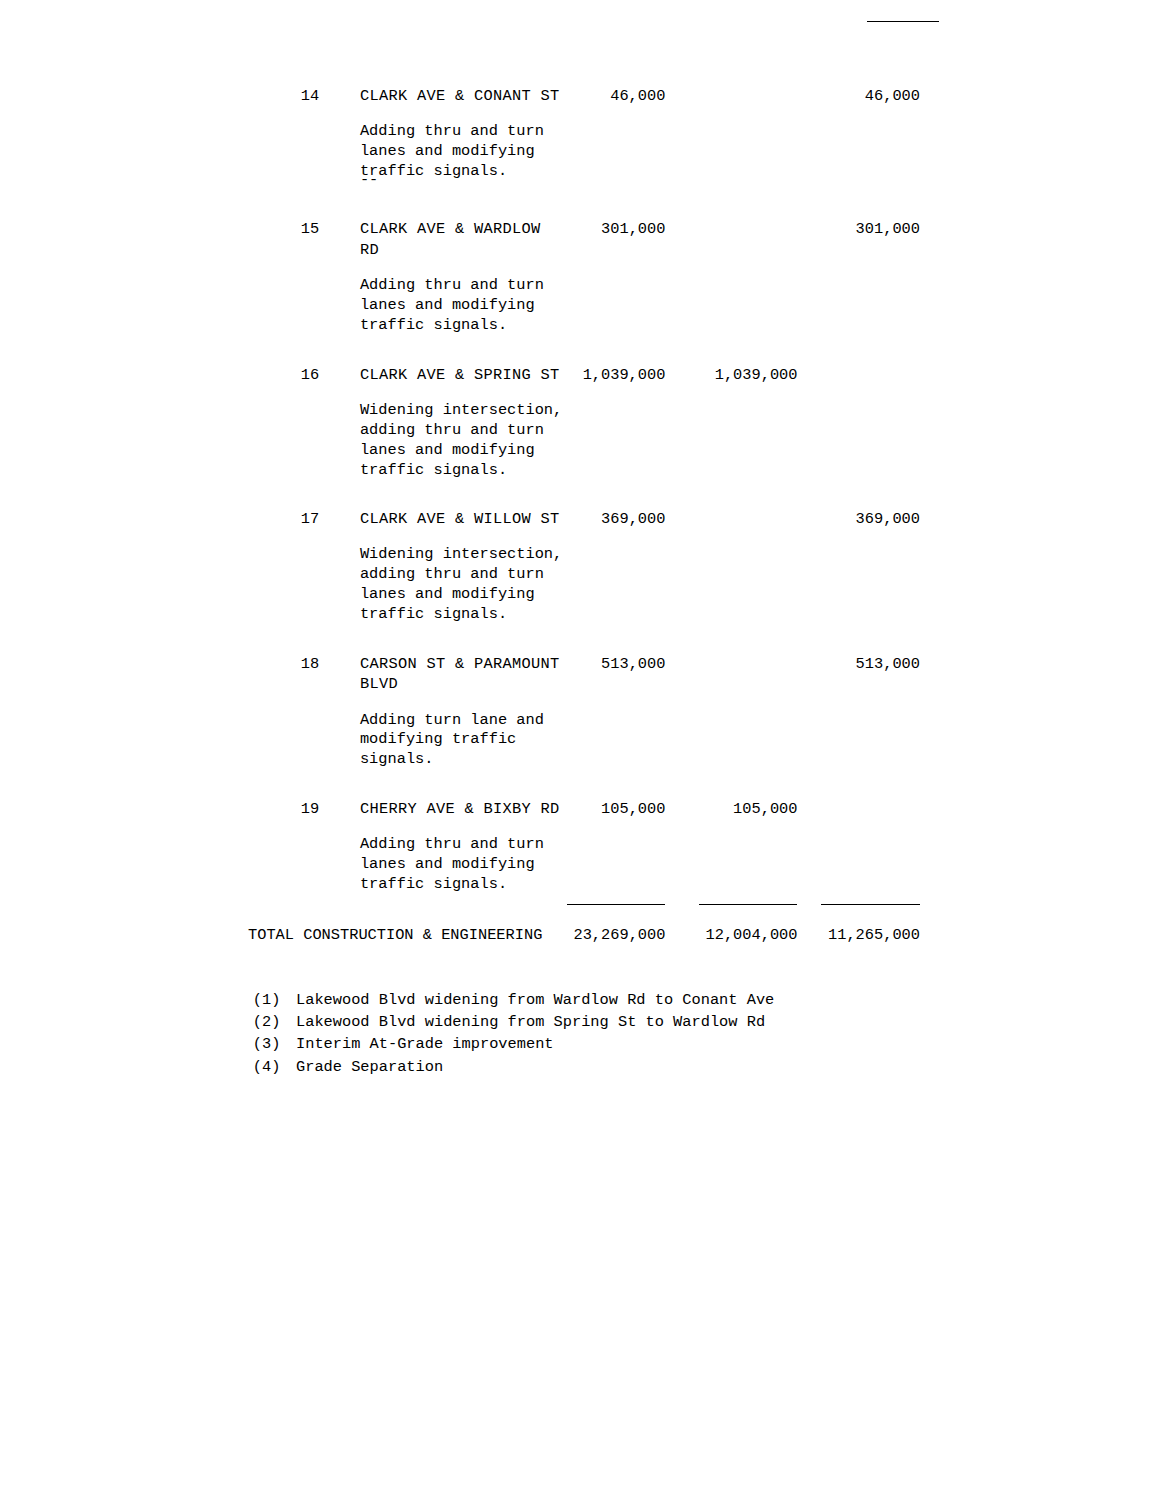| 14 | CLARK AVE & CONANT ST Adding thru and turn lanes and modifying traffic signals. -- | 46,000 | | 46,000 |
| 15 | CLARK AVE & WARDLOW RD Adding thru and turn lanes and modifying traffic signals. | 301,000 | | 301,000 |
| 16 | CLARK AVE & SPRING ST Widening intersection, adding thru and turn lanes and modifying traffic signals. | 1,039,000 | 1,039,000 | |
| 17 | CLARK AVE & WILLOW ST Widening intersection, adding thru and turn lanes and modifying traffic signals. | 369,000 | | 369,000 |
| 18 | CARSON ST & PARAMOUNT BLVD Adding turn lane and modifying traffic signals. | 513,000 | | 513,000 |
| 19 | CHERRY AVE & BIXBY RD Adding thru and turn lanes and modifying traffic signals. | 105,000 | 105,000 | |
| TOTAL CONSTRUCTION & ENGINEERING | 23,269,000 | 12,004,000 | 11,265,000 |
| (1) | Lakewood Blvd widening from Wardlow Rd to Conant Ave |
| (2) | Lakewood Blvd widening from Spring St to Wardlow Rd |
| (3) | Interim At-Grade improvement |
| (4) | Grade Separation |